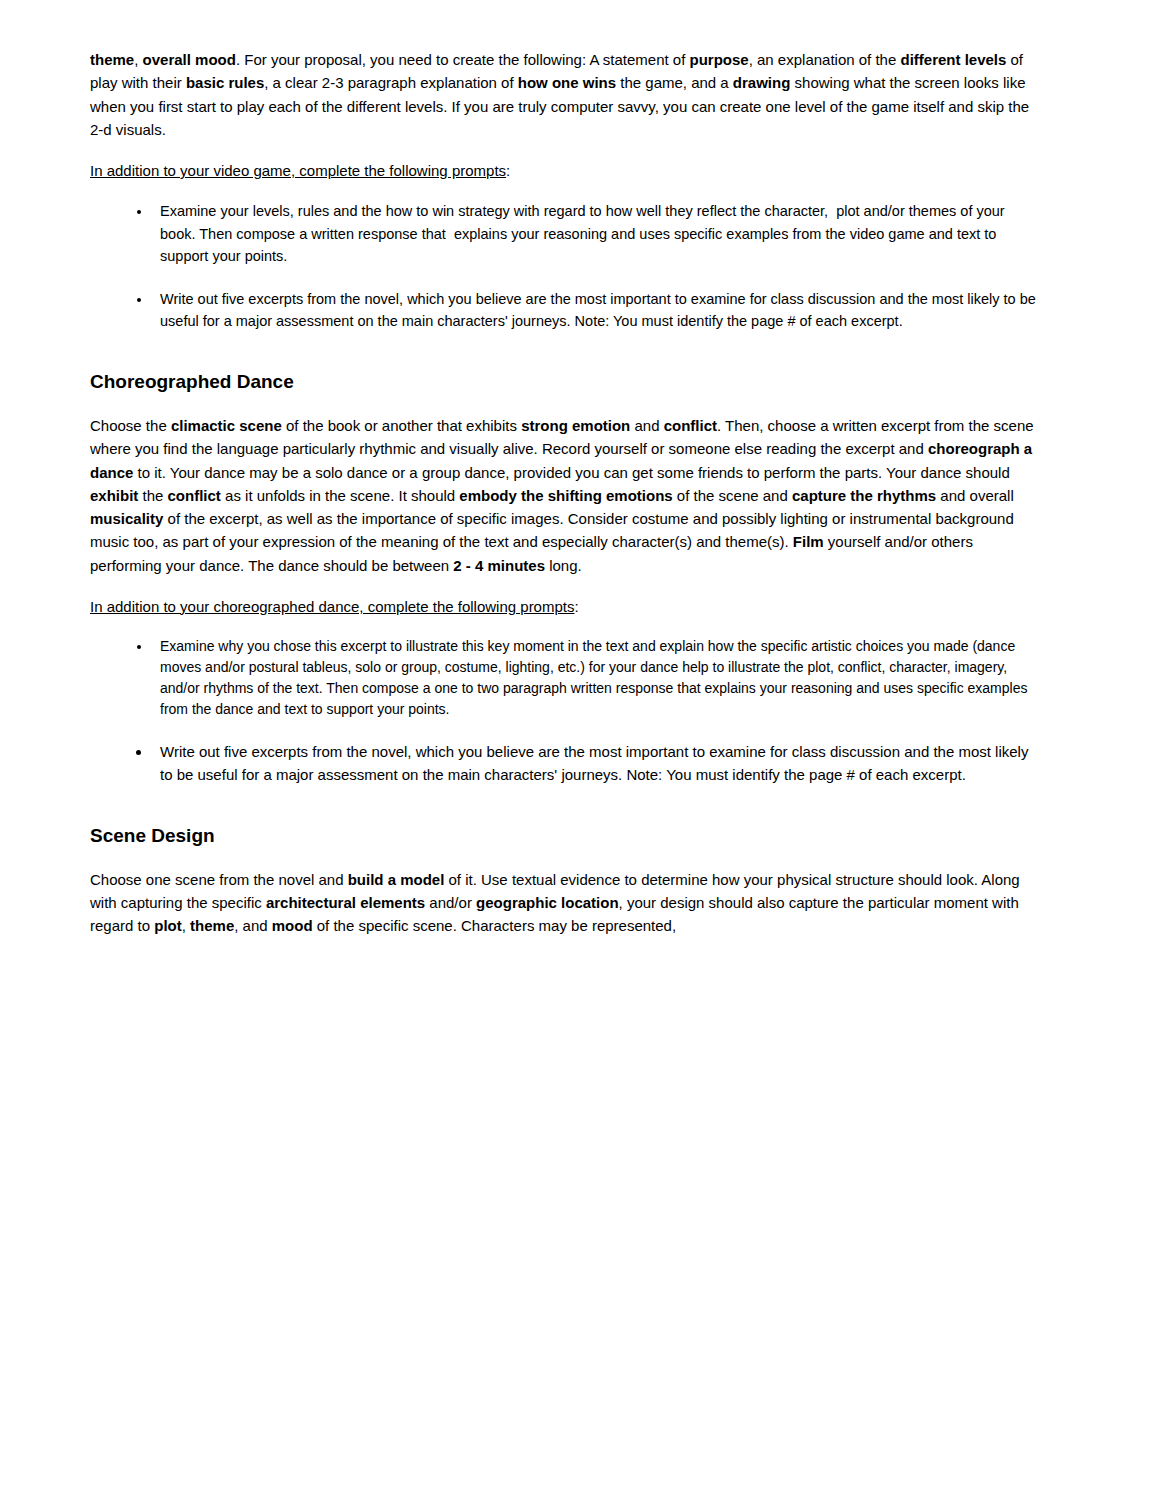theme, overall mood. For your proposal, you need to create the following: A statement of purpose, an explanation of the different levels of play with their basic rules, a clear 2-3 paragraph explanation of how one wins the game, and a drawing showing what the screen looks like when you first start to play each of the different levels. If you are truly computer savvy, you can create one level of the game itself and skip the 2-d visuals.
In addition to your video game, complete the following prompts:
Examine your levels, rules and the how to win strategy with regard to how well they reflect the character, plot and/or themes of your book. Then compose a written response that explains your reasoning and uses specific examples from the video game and text to support your points.
Write out five excerpts from the novel, which you believe are the most important to examine for class discussion and the most likely to be useful for a major assessment on the main characters' journeys. Note: You must identify the page # of each excerpt.
Choreographed Dance
Choose the climactic scene of the book or another that exhibits strong emotion and conflict. Then, choose a written excerpt from the scene where you find the language particularly rhythmic and visually alive. Record yourself or someone else reading the excerpt and choreograph a dance to it. Your dance may be a solo dance or a group dance, provided you can get some friends to perform the parts. Your dance should exhibit the conflict as it unfolds in the scene. It should embody the shifting emotions of the scene and capture the rhythms and overall musicality of the excerpt, as well as the importance of specific images. Consider costume and possibly lighting or instrumental background music too, as part of your expression of the meaning of the text and especially character(s) and theme(s). Film yourself and/or others performing your dance. The dance should be between 2 - 4 minutes long.
In addition to your choreographed dance, complete the following prompts:
Examine why you chose this excerpt to illustrate this key moment in the text and explain how the specific artistic choices you made (dance moves and/or postural tableus, solo or group, costume, lighting, etc.) for your dance help to illustrate the plot, conflict, character, imagery, and/or rhythms of the text. Then compose a one to two paragraph written response that explains your reasoning and uses specific examples from the dance and text to support your points.
Write out five excerpts from the novel, which you believe are the most important to examine for class discussion and the most likely to be useful for a major assessment on the main characters' journeys. Note: You must identify the page # of each excerpt.
Scene Design
Choose one scene from the novel and build a model of it. Use textual evidence to determine how your physical structure should look. Along with capturing the specific architectural elements and/or geographic location, your design should also capture the particular moment with regard to plot, theme, and mood of the specific scene. Characters may be represented,